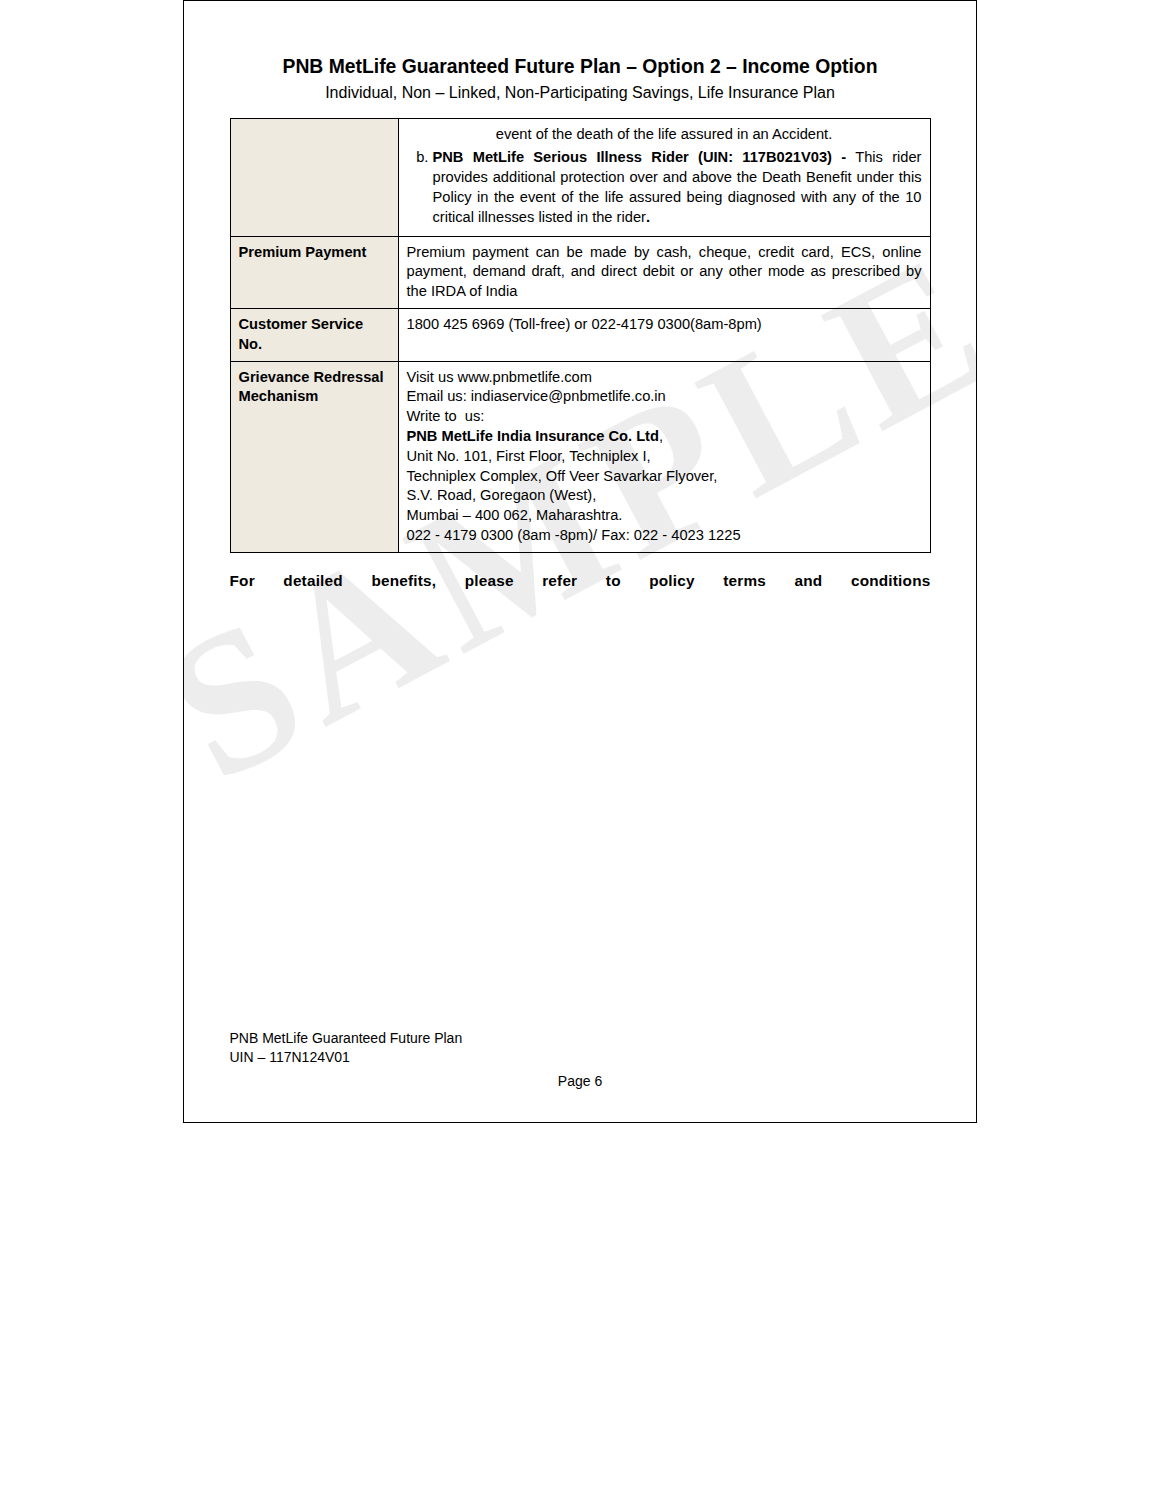SAMPLE
PNB MetLife Guaranteed Future Plan – Option 2 – Income Option
Individual, Non – Linked, Non-Participating Savings, Life Insurance Plan
| | event of the death of the life assured in an Accident. PNB MetLife Serious Illness Rider (UIN: 117B021V03) - This rider provides additional protection over and above the Death Benefit under this Policy in the event of the life assured being diagnosed with any of the 10 critical illnesses listed in the rider . |
| Premium Payment | Premium payment can be made by cash, cheque, credit card, ECS, online payment, demand draft, and direct debit or any other mode as prescribed by the IRDA of India |
| Customer Service No. | 1800 425 6969 (Toll-free) or 022-4179 0300(8am-8pm) |
| Grievance Redressal Mechanism | Visit us www.pnbmetlife.com Email us: indiaservice@pnbmetlife.co.in Write to us: PNB MetLife India Insurance Co. Ltd , Unit No. 101, First Floor, Techniplex I, Techniplex Complex, Off Veer Savarkar Flyover, S.V. Road, Goregaon (West), Mumbai – 400 062, Maharashtra. 022 - 4179 0300 (8am -8pm)/ Fax: 022 - 4023 1225 |
For detailed benefits, please refer to policy terms and conditions
PNB MetLife Guaranteed Future Plan
UIN – 117N124V01
Page 6